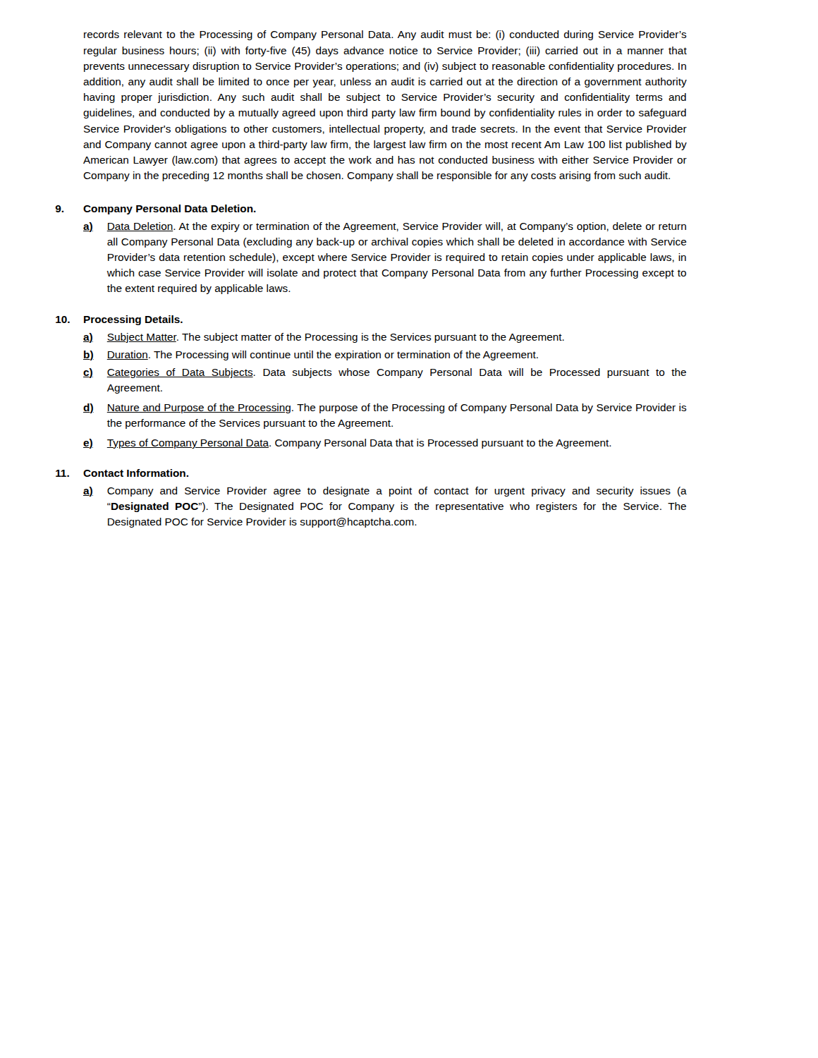records relevant to the Processing of Company Personal Data. Any audit must be: (i) conducted during Service Provider’s regular business hours; (ii) with forty-five (45) days advance notice to Service Provider; (iii) carried out in a manner that prevents unnecessary disruption to Service Provider’s operations; and (iv) subject to reasonable confidentiality procedures. In addition, any audit shall be limited to once per year, unless an audit is carried out at the direction of a government authority having proper jurisdiction. Any such audit shall be subject to Service Provider’s security and confidentiality terms and guidelines, and conducted by a mutually agreed upon third party law firm bound by confidentiality rules in order to safeguard Service Provider's obligations to other customers, intellectual property, and trade secrets. In the event that Service Provider and Company cannot agree upon a third-party law firm, the largest law firm on the most recent Am Law 100 list published by American Lawyer (law.com) that agrees to accept the work and has not conducted business with either Service Provider or Company in the preceding 12 months shall be chosen. Company shall be responsible for any costs arising from such audit.
Company Personal Data Deletion.
Data Deletion. At the expiry or termination of the Agreement, Service Provider will, at Company’s option, delete or return all Company Personal Data (excluding any back-up or archival copies which shall be deleted in accordance with Service Provider’s data retention schedule), except where Service Provider is required to retain copies under applicable laws, in which case Service Provider will isolate and protect that Company Personal Data from any further Processing except to the extent required by applicable laws.
Processing Details.
Subject Matter. The subject matter of the Processing is the Services pursuant to the Agreement.
Duration. The Processing will continue until the expiration or termination of the Agreement.
Categories of Data Subjects. Data subjects whose Company Personal Data will be Processed pursuant to the Agreement.
Nature and Purpose of the Processing. The purpose of the Processing of Company Personal Data by Service Provider is the performance of the Services pursuant to the Agreement.
Types of Company Personal Data. Company Personal Data that is Processed pursuant to the Agreement.
Contact Information.
Company and Service Provider agree to designate a point of contact for urgent privacy and security issues (a “Designated POC”). The Designated POC for Company is the representative who registers for the Service. The Designated POC for Service Provider is support@hcaptcha.com.